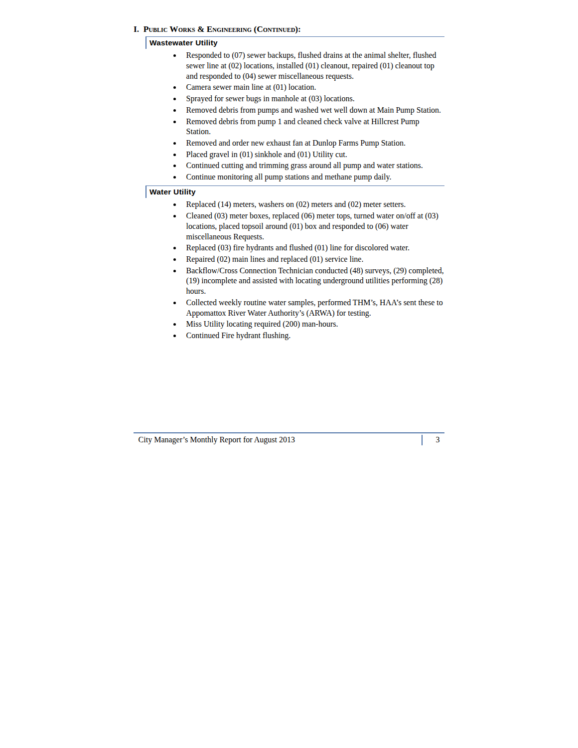I. Public Works & Engineering (Continued):
Wastewater Utility
Responded to (07) sewer backups, flushed drains at the animal shelter, flushed sewer line at (02) locations, installed (01) cleanout, repaired (01) cleanout top and responded to (04) sewer miscellaneous requests.
Camera sewer main line at (01) location.
Sprayed for sewer bugs in manhole at (03) locations.
Removed debris from pumps and washed wet well down at Main Pump Station.
Removed debris from pump 1 and cleaned check valve at Hillcrest Pump Station.
Removed and order new exhaust fan at Dunlop Farms Pump Station.
Placed gravel in (01) sinkhole and (01) Utility cut.
Continued cutting and trimming grass around all pump and water stations.
Continue monitoring all pump stations and methane pump daily.
Water Utility
Replaced (14) meters, washers on (02) meters and (02) meter setters.
Cleaned (03) meter boxes, replaced (06) meter tops, turned water on/off at (03) locations, placed topsoil around (01) box and responded to (06) water miscellaneous Requests.
Replaced (03) fire hydrants and flushed (01) line for discolored water.
Repaired (02) main lines and replaced (01) service line.
Backflow/Cross Connection Technician conducted (48) surveys, (29) completed, (19) incomplete and assisted with locating underground utilities performing (28) hours.
Collected weekly routine water samples, performed THM’s, HAA’s sent these to Appomattox River Water Authority’s (ARWA) for testing.
Miss Utility locating required (200) man-hours.
Continued Fire hydrant flushing.
City Manager’s Monthly Report for August 2013 3